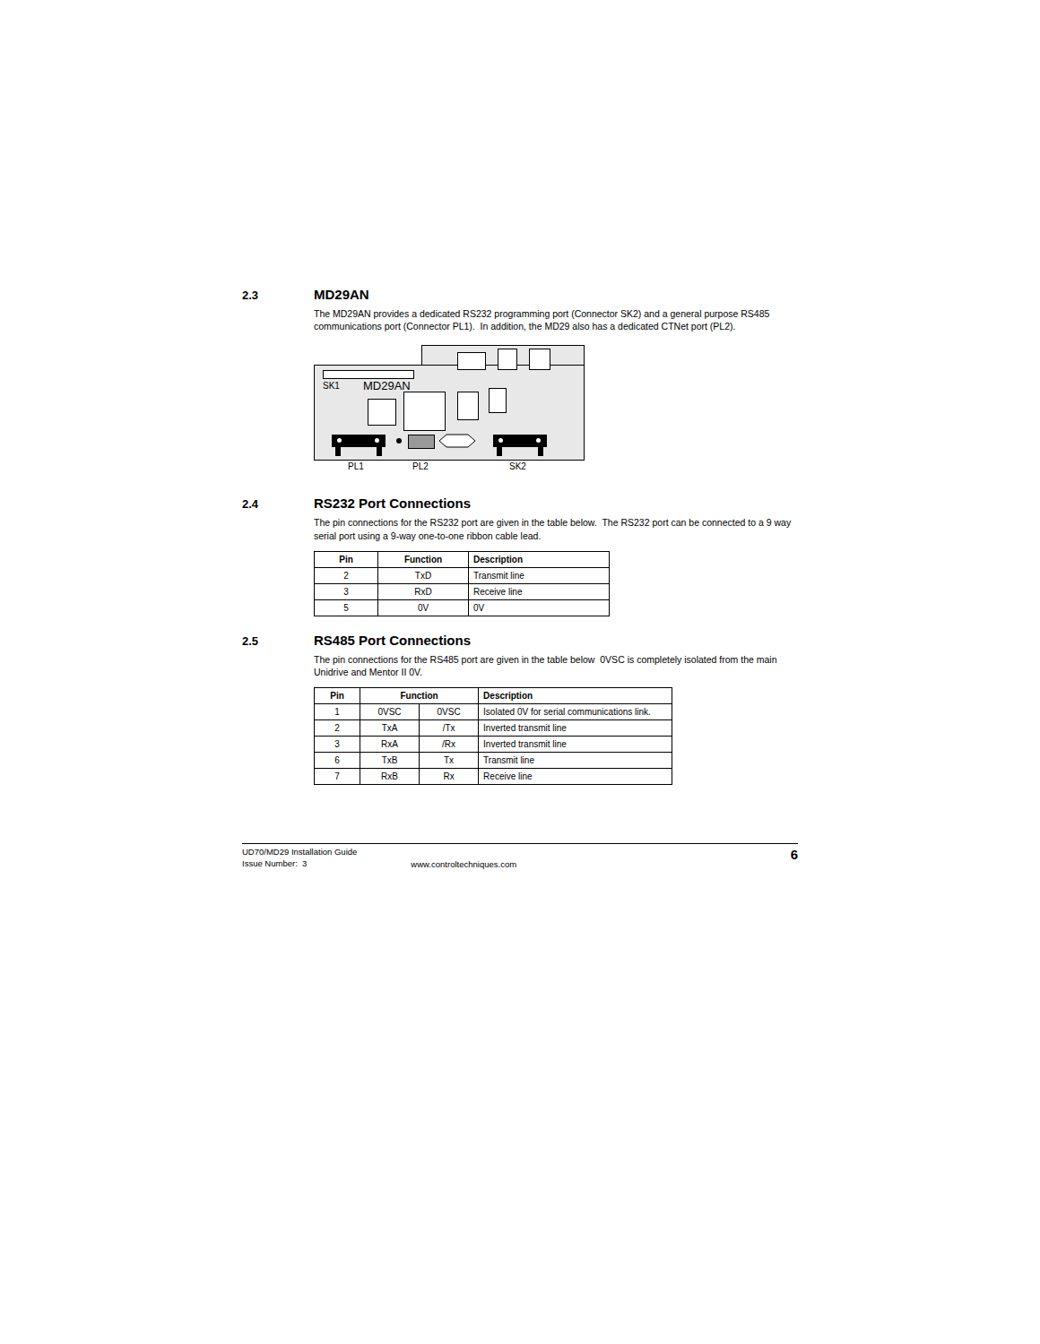2.3
MD29AN
The MD29AN provides a dedicated RS232 programming port (Connector SK2) and a general purpose RS485 communications port (Connector PL1). In addition, the MD29 also has a dedicated CTNet port (PL2).
SK1
MD29AN
PL1 PL2 SK2
2.4
RS232 Port Connections
The pin connections for the RS232 port are given in the table below. The RS232 port can be connected to a 9 way serial port using a 9-way one-to-one ribbon cable lead.
| Pin | Function | Description |
| --- | --- | --- |
| 2 | TxD | Transmit line |
| 3 | RxD | Receive line |
| 5 | 0V | 0V |
2.5
RS485 Port Connections
The pin connections for the RS485 port are given in the table below 0VSC is completely isolated from the main Unidrive and Mentor II 0V.
| Pin | Function | Description |
| --- | --- | --- |
| 1 | 0VSC | 0VSC | Isolated 0V for serial communications link. |
| 2 | TxA | /Tx | Inverted transmit line |
| 3 | RxA | /Rx | Inverted transmit line |
| 6 | TxB | Tx | Transmit line |
| 7 | RxB | Rx | Receive line |
UD70/MD29 Installation Guide
Issue Number: 3
www.controltechniques.com
6